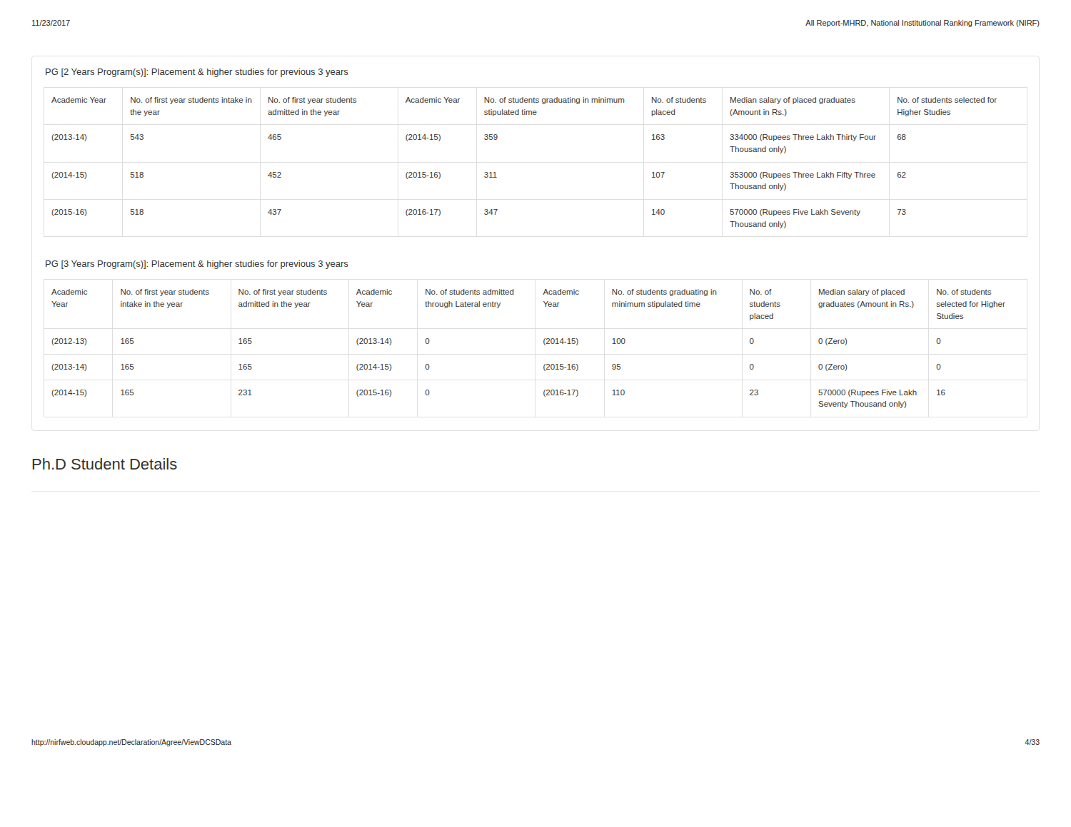11/23/2017 All Report-MHRD, National Institutional Ranking Framework (NIRF)
PG [2 Years Program(s)]: Placement & higher studies for previous 3 years
| Academic Year | No. of first year students intake in the year | No. of first year students admitted in the year | Academic Year | No. of students graduating in minimum stipulated time | No. of students placed | Median salary of placed graduates (Amount in Rs.) | No. of students selected for Higher Studies |
| --- | --- | --- | --- | --- | --- | --- | --- |
| (2013-14) | 543 | 465 | (2014-15) | 359 | 163 | 334000 (Rupees Three Lakh Thirty Four Thousand only) | 68 |
| (2014-15) | 518 | 452 | (2015-16) | 311 | 107 | 353000 (Rupees Three Lakh Fifty Three Thousand only) | 62 |
| (2015-16) | 518 | 437 | (2016-17) | 347 | 140 | 570000 (Rupees Five Lakh Seventy Thousand only) | 73 |
PG [3 Years Program(s)]: Placement & higher studies for previous 3 years
| Academic Year | No. of first year students intake in the year | No. of first year students admitted in the year | Academic Year | No. of students admitted through Lateral entry | Academic Year | No. of students graduating in minimum stipulated time | No. of students placed | Median salary of placed graduates (Amount in Rs.) | No. of students selected for Higher Studies |
| --- | --- | --- | --- | --- | --- | --- | --- | --- | --- |
| (2012-13) | 165 | 165 | (2013-14) | 0 | (2014-15) | 100 | 0 | 0 (Zero) | 0 |
| (2013-14) | 165 | 165 | (2014-15) | 0 | (2015-16) | 95 | 0 | 0 (Zero) | 0 |
| (2014-15) | 165 | 231 | (2015-16) | 0 | (2016-17) | 110 | 23 | 570000 (Rupees Five Lakh Seventy Thousand only) | 16 |
Ph.D Student Details
http://nirfweb.cloudapp.net/Declaration/Agree/ViewDCSData 4/33